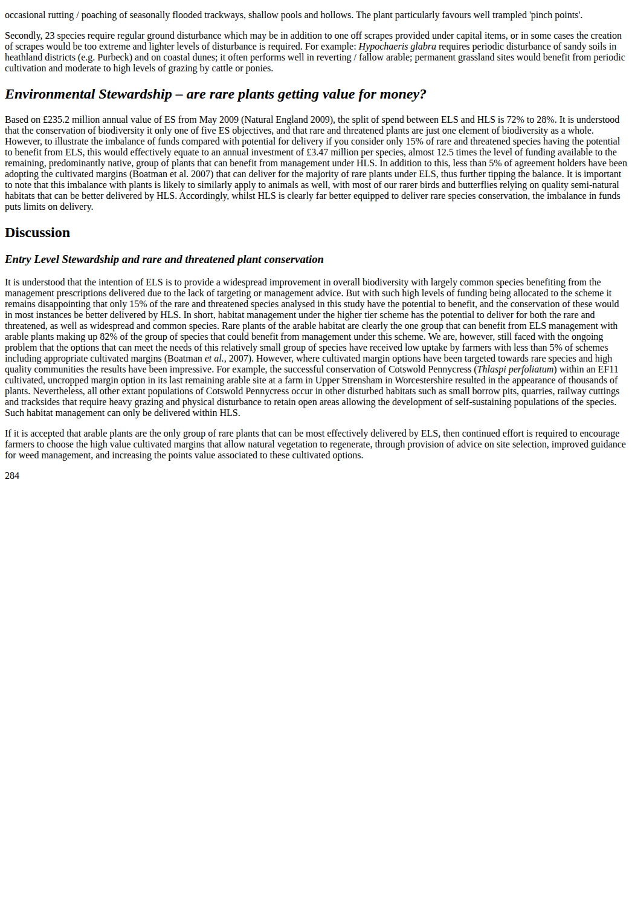occasional rutting / poaching of seasonally flooded trackways, shallow pools and hollows. The plant particularly favours well trampled 'pinch points'.
Secondly, 23 species require regular ground disturbance which may be in addition to one off scrapes provided under capital items, or in some cases the creation of scrapes would be too extreme and lighter levels of disturbance is required. For example: Hypochaeris glabra requires periodic disturbance of sandy soils in heathland districts (e.g. Purbeck) and on coastal dunes; it often performs well in reverting / fallow arable; permanent grassland sites would benefit from periodic cultivation and moderate to high levels of grazing by cattle or ponies.
Environmental Stewardship – are rare plants getting value for money?
Based on £235.2 million annual value of ES from May 2009 (Natural England 2009), the split of spend between ELS and HLS is 72% to 28%. It is understood that the conservation of biodiversity it only one of five ES objectives, and that rare and threatened plants are just one element of biodiversity as a whole. However, to illustrate the imbalance of funds compared with potential for delivery if you consider only 15% of rare and threatened species having the potential to benefit from ELS, this would effectively equate to an annual investment of £3.47 million per species, almost 12.5 times the level of funding available to the remaining, predominantly native, group of plants that can benefit from management under HLS. In addition to this, less than 5% of agreement holders have been adopting the cultivated margins (Boatman et al. 2007) that can deliver for the majority of rare plants under ELS, thus further tipping the balance. It is important to note that this imbalance with plants is likely to similarly apply to animals as well, with most of our rarer birds and butterflies relying on quality semi-natural habitats that can be better delivered by HLS. Accordingly, whilst HLS is clearly far better equipped to deliver rare species conservation, the imbalance in funds puts limits on delivery.
Discussion
Entry Level Stewardship and rare and threatened plant conservation
It is understood that the intention of ELS is to provide a widespread improvement in overall biodiversity with largely common species benefiting from the management prescriptions delivered due to the lack of targeting or management advice. But with such high levels of funding being allocated to the scheme it remains disappointing that only 15% of the rare and threatened species analysed in this study have the potential to benefit, and the conservation of these would in most instances be better delivered by HLS. In short, habitat management under the higher tier scheme has the potential to deliver for both the rare and threatened, as well as widespread and common species. Rare plants of the arable habitat are clearly the one group that can benefit from ELS management with arable plants making up 82% of the group of species that could benefit from management under this scheme. We are, however, still faced with the ongoing problem that the options that can meet the needs of this relatively small group of species have received low uptake by farmers with less than 5% of schemes including appropriate cultivated margins (Boatman et al., 2007). However, where cultivated margin options have been targeted towards rare species and high quality communities the results have been impressive. For example, the successful conservation of Cotswold Pennycress (Thlaspi perfoliatum) within an EF11 cultivated, uncropped margin option in its last remaining arable site at a farm in Upper Strensham in Worcestershire resulted in the appearance of thousands of plants. Nevertheless, all other extant populations of Cotswold Pennycress occur in other disturbed habitats such as small borrow pits, quarries, railway cuttings and tracksides that require heavy grazing and physical disturbance to retain open areas allowing the development of self-sustaining populations of the species. Such habitat management can only be delivered within HLS.
If it is accepted that arable plants are the only group of rare plants that can be most effectively delivered by ELS, then continued effort is required to encourage farmers to choose the high value cultivated margins that allow natural vegetation to regenerate, through provision of advice on site selection, improved guidance for weed management, and increasing the points value associated to these cultivated options.
284